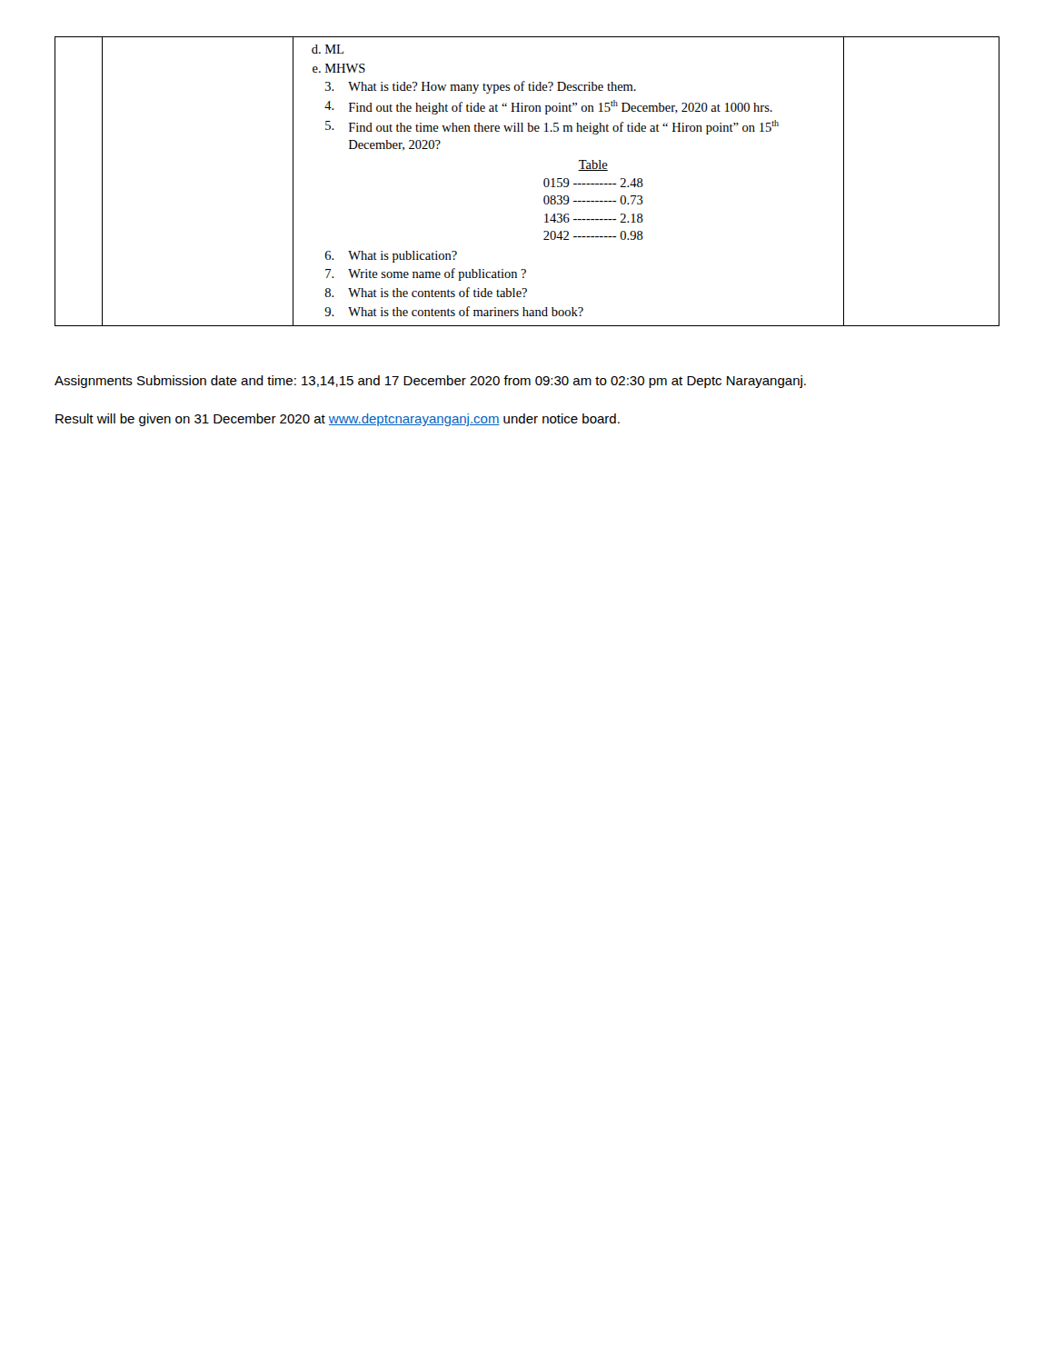| | | ML MHWS What is tide? How many types of tide? Describe them. Find out the height of tide at “ Hiron point” on 15 th December, 2020 at 1000 hrs. Find out the time when there will be 1.5 m height of tide at “ Hiron point” on 15 th December, 2020? Table 0159 ---------- 2.48 0839 ---------- 0.73 1436 ---------- 2.18 2042 ---------- 0.98 What is publication? Write some name of publication ? What is the contents of tide table? What is the contents of mariners hand book? | |
Assignments Submission date and time: 13,14,15 and 17 December 2020 from 09:30 am to 02:30 pm at Deptc Narayanganj.
Result will be given on 31 December 2020 at www.deptcnarayanganj.com under notice board.